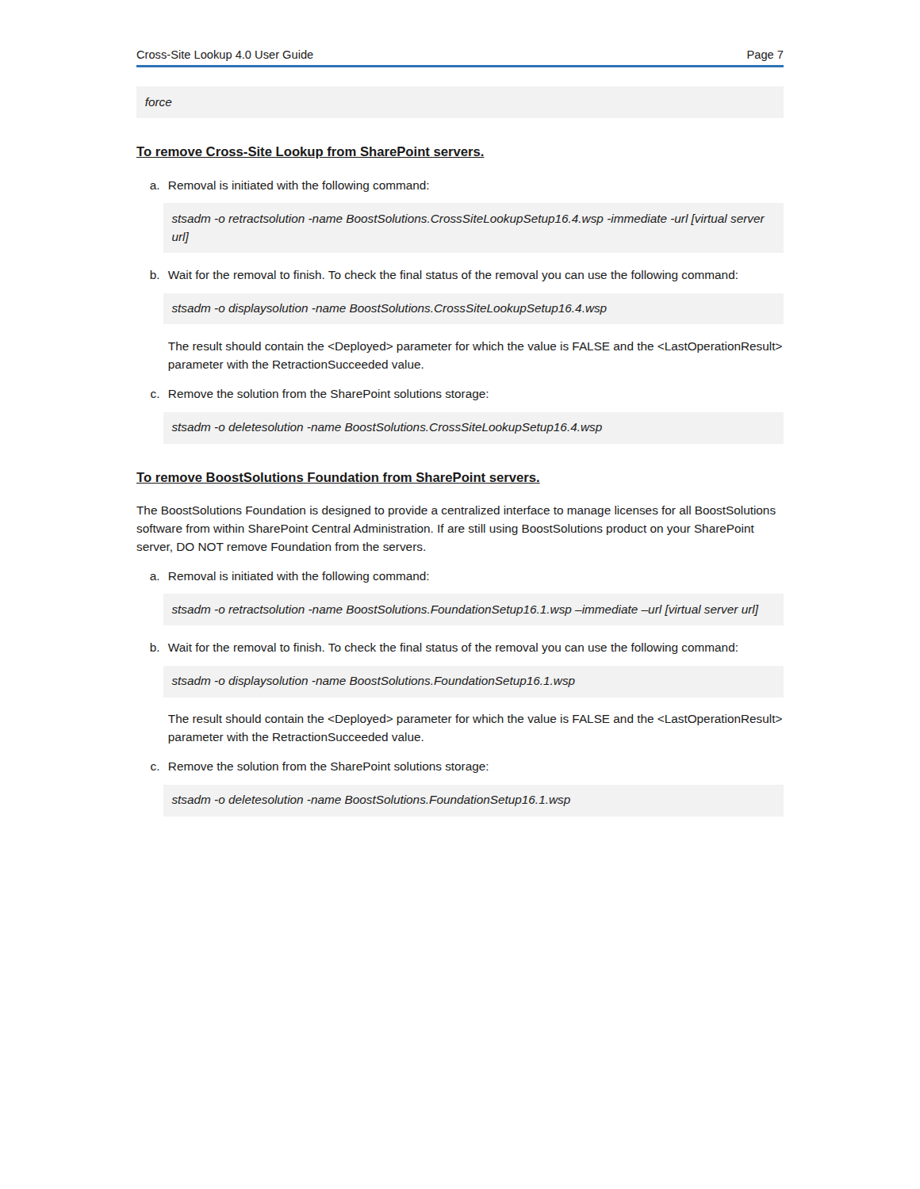Cross-Site Lookup 4.0 User Guide Page 7
force
To remove Cross-Site Lookup from SharePoint servers.
Removal is initiated with the following command:
stsadm -o retractsolution -name BoostSolutions.CrossSiteLookupSetup16.4.wsp -immediate -url [virtual server url]
Wait for the removal to finish. To check the final status of the removal you can use the following command:
stsadm -o displaysolution -name BoostSolutions.CrossSiteLookupSetup16.4.wsp
The result should contain the <Deployed> parameter for which the value is FALSE and the <LastOperationResult> parameter with the RetractionSucceeded value.
Remove the solution from the SharePoint solutions storage:
stsadm -o deletesolution -name BoostSolutions.CrossSiteLookupSetup16.4.wsp
To remove BoostSolutions Foundation from SharePoint servers.
The BoostSolutions Foundation is designed to provide a centralized interface to manage licenses for all BoostSolutions software from within SharePoint Central Administration. If are still using BoostSolutions product on your SharePoint server, DO NOT remove Foundation from the servers.
Removal is initiated with the following command:
stsadm -o retractsolution -name BoostSolutions.FoundationSetup16.1.wsp –immediate –url [virtual server url]
Wait for the removal to finish. To check the final status of the removal you can use the following command:
stsadm -o displaysolution -name BoostSolutions.FoundationSetup16.1.wsp
The result should contain the <Deployed> parameter for which the value is FALSE and the <LastOperationResult> parameter with the RetractionSucceeded value.
Remove the solution from the SharePoint solutions storage:
stsadm -o deletesolution -name BoostSolutions.FoundationSetup16.1.wsp